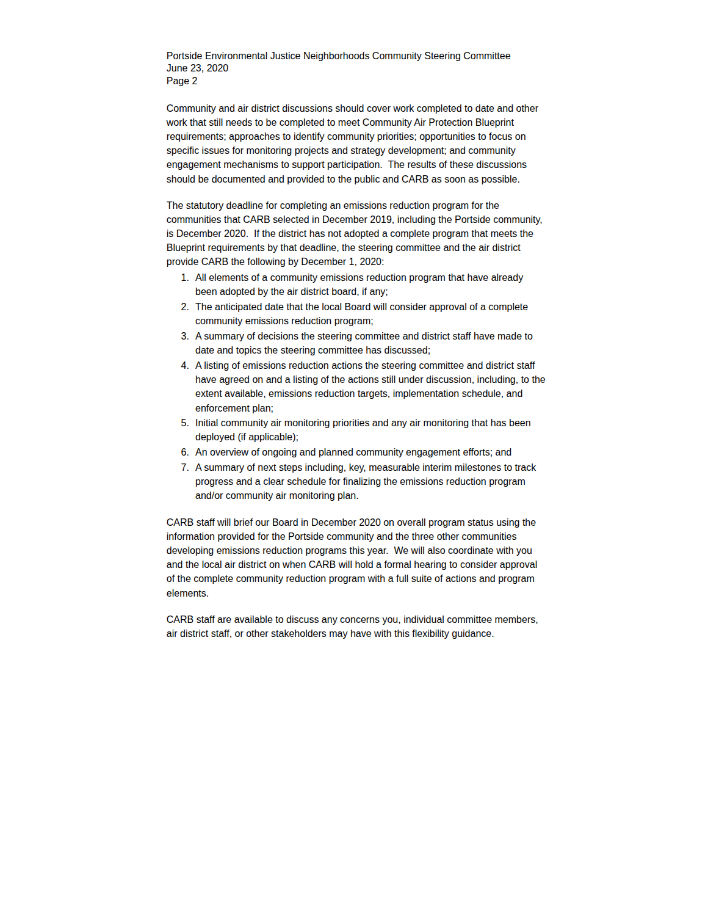Portside Environmental Justice Neighborhoods Community Steering Committee
June 23, 2020
Page 2
Community and air district discussions should cover work completed to date and other work that still needs to be completed to meet Community Air Protection Blueprint requirements; approaches to identify community priorities; opportunities to focus on specific issues for monitoring projects and strategy development; and community engagement mechanisms to support participation. The results of these discussions should be documented and provided to the public and CARB as soon as possible.
The statutory deadline for completing an emissions reduction program for the communities that CARB selected in December 2019, including the Portside community, is December 2020. If the district has not adopted a complete program that meets the Blueprint requirements by that deadline, the steering committee and the air district provide CARB the following by December 1, 2020:
All elements of a community emissions reduction program that have already been adopted by the air district board, if any;
The anticipated date that the local Board will consider approval of a complete community emissions reduction program;
A summary of decisions the steering committee and district staff have made to date and topics the steering committee has discussed;
A listing of emissions reduction actions the steering committee and district staff have agreed on and a listing of the actions still under discussion, including, to the extent available, emissions reduction targets, implementation schedule, and enforcement plan;
Initial community air monitoring priorities and any air monitoring that has been deployed (if applicable);
An overview of ongoing and planned community engagement efforts; and
A summary of next steps including, key, measurable interim milestones to track progress and a clear schedule for finalizing the emissions reduction program and/or community air monitoring plan.
CARB staff will brief our Board in December 2020 on overall program status using the information provided for the Portside community and the three other communities developing emissions reduction programs this year. We will also coordinate with you and the local air district on when CARB will hold a formal hearing to consider approval of the complete community reduction program with a full suite of actions and program elements.
CARB staff are available to discuss any concerns you, individual committee members, air district staff, or other stakeholders may have with this flexibility guidance.